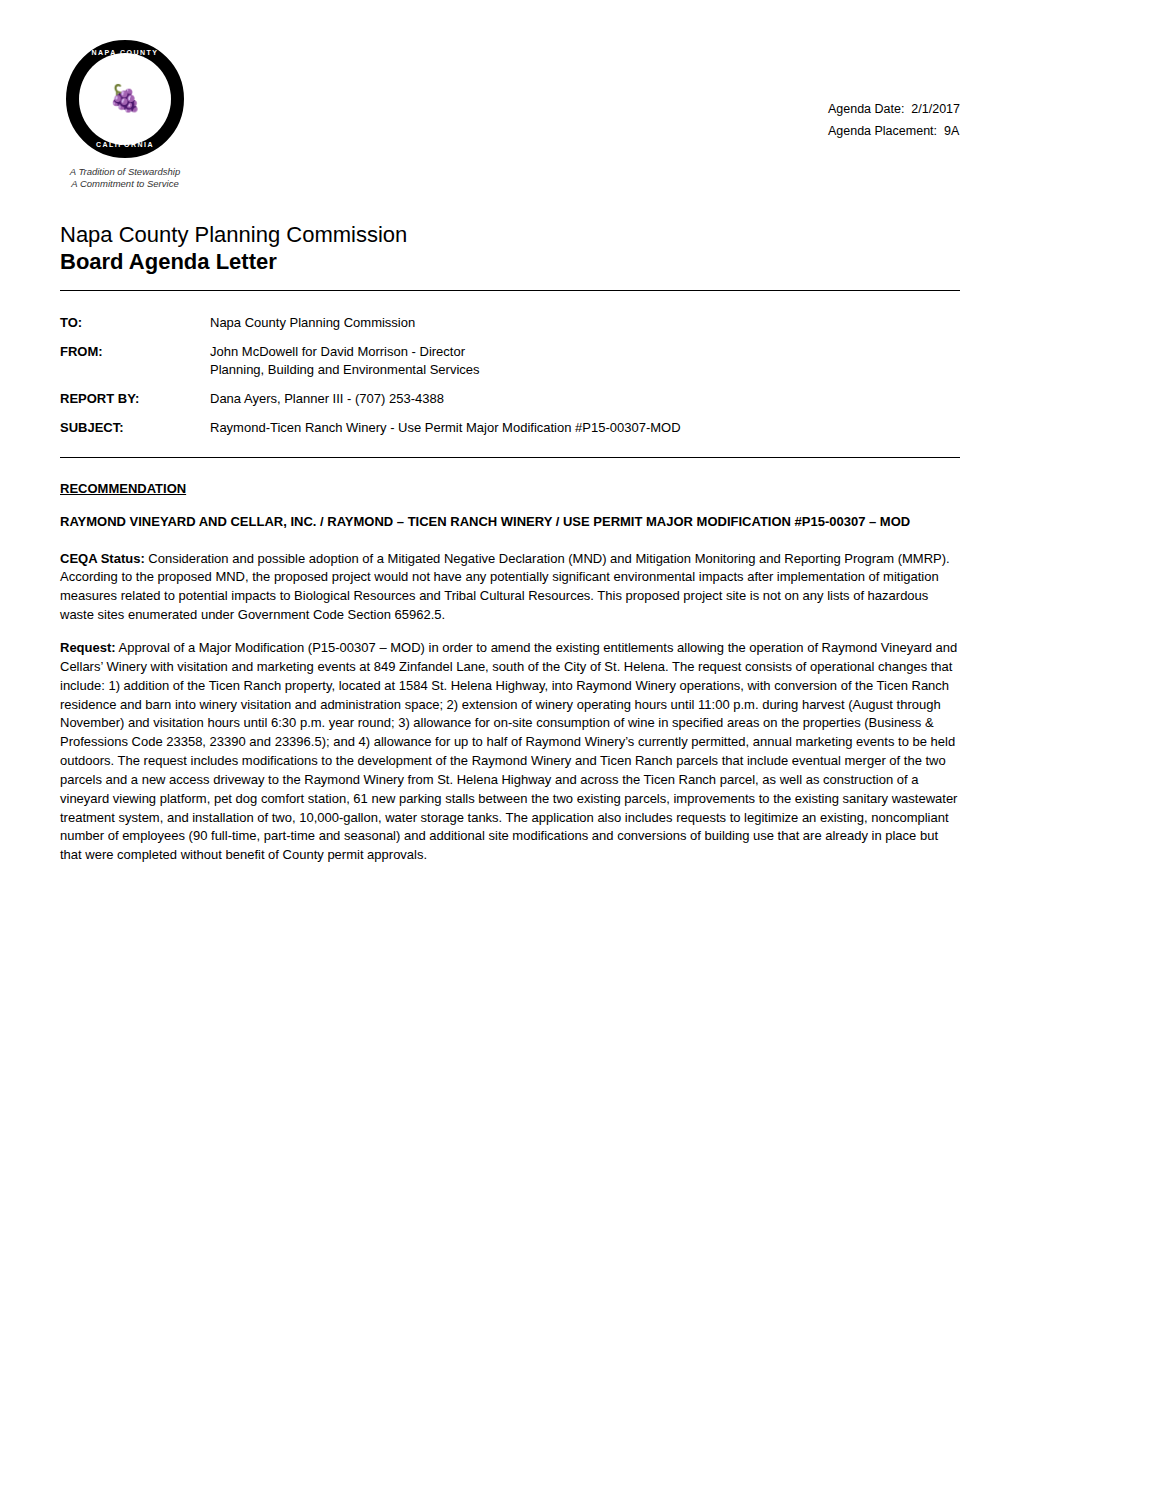NAPA COUNTY
🍇
CALIFORNIA
A Tradition of Stewardship
A Commitment to Service
Agenda Date: 2/1/2017
Agenda Placement: 9A
Napa County Planning Commission Board Agenda Letter
| TO: | Napa County Planning Commission |
| FROM: | John McDowell for David Morrison - Director Planning, Building and Environmental Services |
| REPORT BY: | Dana Ayers, Planner III - (707) 253-4388 |
| SUBJECT: | Raymond-Ticen Ranch Winery - Use Permit Major Modification #P15-00307-MOD |
RECOMMENDATION
RAYMOND VINEYARD AND CELLAR, INC. / RAYMOND – TICEN RANCH WINERY / USE PERMIT MAJOR MODIFICATION #P15-00307 – MOD
CEQA Status: Consideration and possible adoption of a Mitigated Negative Declaration (MND) and Mitigation Monitoring and Reporting Program (MMRP). According to the proposed MND, the proposed project would not have any potentially significant environmental impacts after implementation of mitigation measures related to potential impacts to Biological Resources and Tribal Cultural Resources. This proposed project site is not on any lists of hazardous waste sites enumerated under Government Code Section 65962.5.
Request: Approval of a Major Modification (P15-00307 – MOD) in order to amend the existing entitlements allowing the operation of Raymond Vineyard and Cellars’ Winery with visitation and marketing events at 849 Zinfandel Lane, south of the City of St. Helena. The request consists of operational changes that include: 1) addition of the Ticen Ranch property, located at 1584 St. Helena Highway, into Raymond Winery operations, with conversion of the Ticen Ranch residence and barn into winery visitation and administration space; 2) extension of winery operating hours until 11:00 p.m. during harvest (August through November) and visitation hours until 6:30 p.m. year round; 3) allowance for on-site consumption of wine in specified areas on the properties (Business & Professions Code 23358, 23390 and 23396.5); and 4) allowance for up to half of Raymond Winery’s currently permitted, annual marketing events to be held outdoors. The request includes modifications to the development of the Raymond Winery and Ticen Ranch parcels that include eventual merger of the two parcels and a new access driveway to the Raymond Winery from St. Helena Highway and across the Ticen Ranch parcel, as well as construction of a vineyard viewing platform, pet dog comfort station, 61 new parking stalls between the two existing parcels, improvements to the existing sanitary wastewater treatment system, and installation of two, 10,000-gallon, water storage tanks. The application also includes requests to legitimize an existing, noncompliant number of employees (90 full-time, part-time and seasonal) and additional site modifications and conversions of building use that are already in place but that were completed without benefit of County permit approvals.